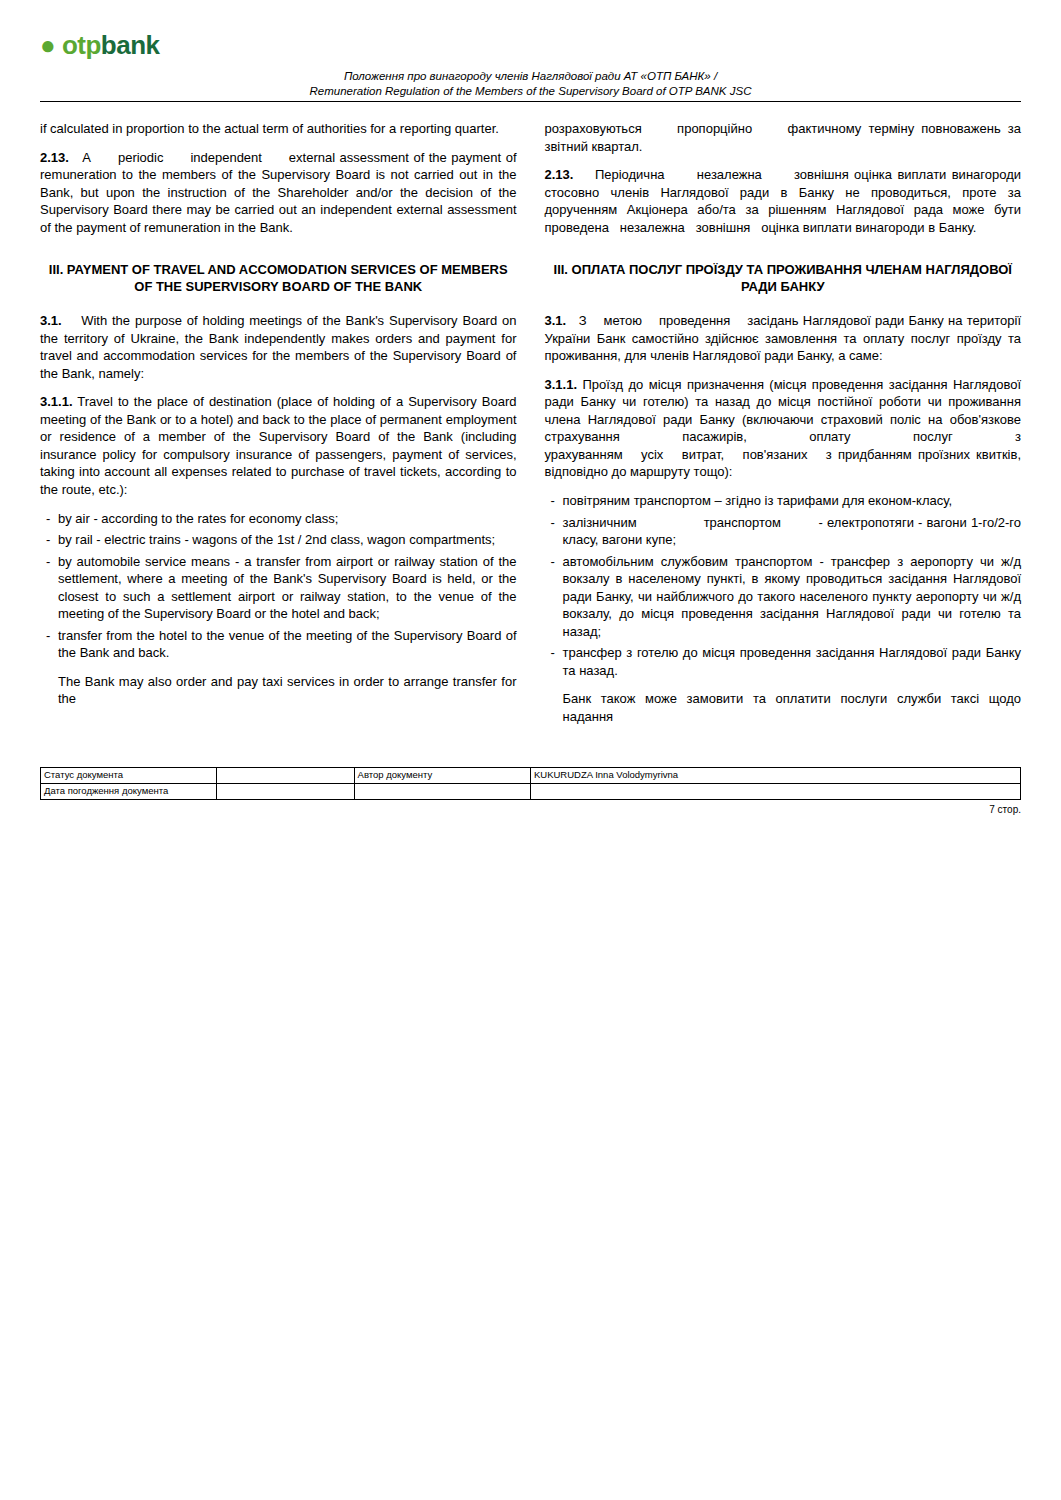● otp bank
Положення про винагороду членів Наглядової ради АТ «ОТП БАНК» /
Remuneration Regulation of the Members of the Supervisory Board of OTP BANK JSC
| if calculated in proportion to the actual term of authorities for a reporting quarter. 2.13. A periodic independent external assessment of the payment of remuneration to the members of the Supervisory Board is not carried out in the Bank, but upon the instruction of the Shareholder and/or the decision of the Supervisory Board there may be carried out an independent external assessment of the payment of remuneration in the Bank. III. PAYMENT OF TRAVEL AND ACCOMODATION SERVICES OF MEMBERS OF THE SUPERVISORY BOARD OF THE BANK 3.1. With the purpose of holding meetings of the Bank's Supervisory Board on the territory of Ukraine, the Bank independently makes orders and payment for travel and accommodation services for the members of the Supervisory Board of the Bank, namely: 3.1.1. Travel to the place of destination (place of holding of a Supervisory Board meeting of the Bank or to a hotel) and back to the place of permanent employment or residence of a member of the Supervisory Board of the Bank (including insurance policy for compulsory insurance of passengers, payment of services, taking into account all expenses related to purchase of travel tickets, according to the route, etc.): by air - according to the rates for economy class; by rail - electric trains - wagons of the 1st / 2nd class, wagon compartments; by automobile service means - a transfer from airport or railway station of the settlement, where a meeting of the Bank's Supervisory Board is held, or the closest to such a settlement airport or railway station, to the venue of the meeting of the Supervisory Board or the hotel and back; transfer from the hotel to the venue of the meeting of the Supervisory Board of the Bank and back. The Bank may also order and pay taxi services in order to arrange transfer for the | розраховуються пропорційно фактичному терміну повноважень за звітний квартал. 2.13. Періодична незалежна зовнішня оцінка виплати винагороди стосовно членів Наглядової ради в Банку не проводиться, проте за дорученням Акціонера або/та за рішенням Наглядової рада може бути проведена незалежна зовнішня оцінка виплати винагороди в Банку. III. ОПЛАТА ПОСЛУГ ПРОЇЗДУ ТА ПРОЖИВАННЯ ЧЛЕНАМ НАГЛЯДОВОЇ РАДИ БАНКУ 3.1. З метою проведення засідань Наглядової ради Банку на території України Банк самостійно здійснює замовлення та оплату послуг проїзду та проживання, для членів Наглядової ради Банку, а саме: 3.1.1. Проїзд до місця призначення (місця проведення засідання Наглядової ради Банку чи готелю) та назад до місця постійної роботи чи проживання члена Наглядової ради Банку (включаючи страховий поліс на обов'язкове страхування пасажирів, оплату послуг з урахуванням усіх витрат, пов'язаних з придбанням проїзних квитків, відповідно до маршруту тощо): повітряним транспортом – згідно із тарифами для економ-класу, залізничним транспортом - електропотяги - вагони 1-го/2-го класу, вагони купе; автомобільним службовим транспортом - трансфер з аеропорту чи ж/д вокзалу в населеному пункті, в якому проводиться засідання Наглядової ради Банку, чи найближчого до такого населеного пункту аеропорту чи ж/д вокзалу, до місця проведення засідання Наглядової ради чи готелю та назад; трансфер з готелю до місця проведення засідання Наглядової ради Банку та назад. Банк також може замовити та оплатити послуги служби таксі щодо надання |
| Статус документа | | Автор документу | KUKURUDZA Inna Volodymyrivna |
| Дата погодження документа | | | |
7 стор.